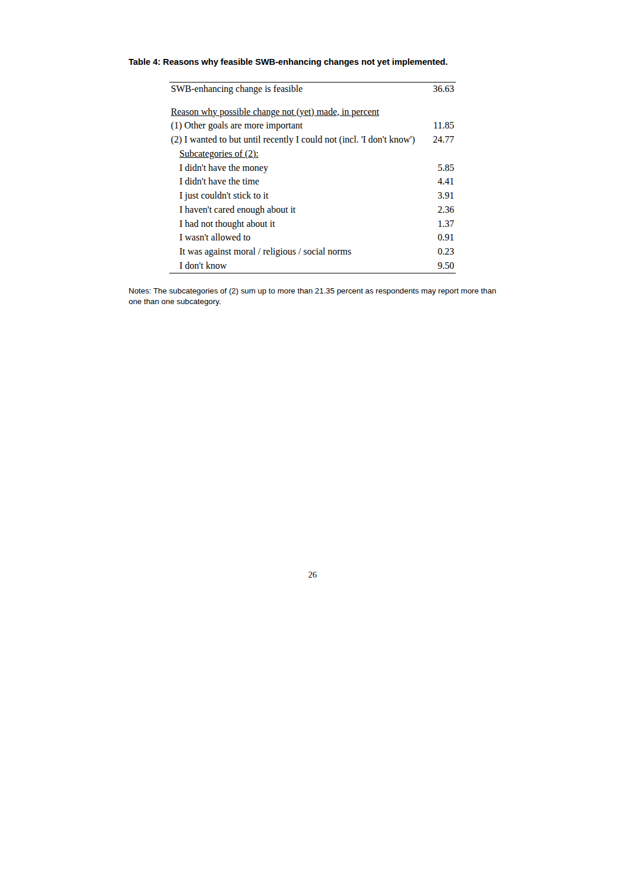Table 4: Reasons why feasible SWB-enhancing changes not yet implemented.
| SWB-enhancing change is feasible | 36.63 |
| Reason why possible change not (yet) made, in percent | |
| (1) Other goals are more important | 11.85 |
| (2) I wanted to but until recently I could not (incl. 'I don't know') | 24.77 |
| Subcategories of (2): | |
| I didn't have the money | 5.85 |
| I didn't have the time | 4.41 |
| I just couldn't stick to it | 3.91 |
| I haven't cared enough about it | 2.36 |
| I had not thought about it | 1.37 |
| I wasn't allowed to | 0.91 |
| It was against moral / religious / social norms | 0.23 |
| I don't know | 9.50 |
Notes: The subcategories of (2) sum up to more than 21.35 percent as respondents may report more than one than one subcategory.
26